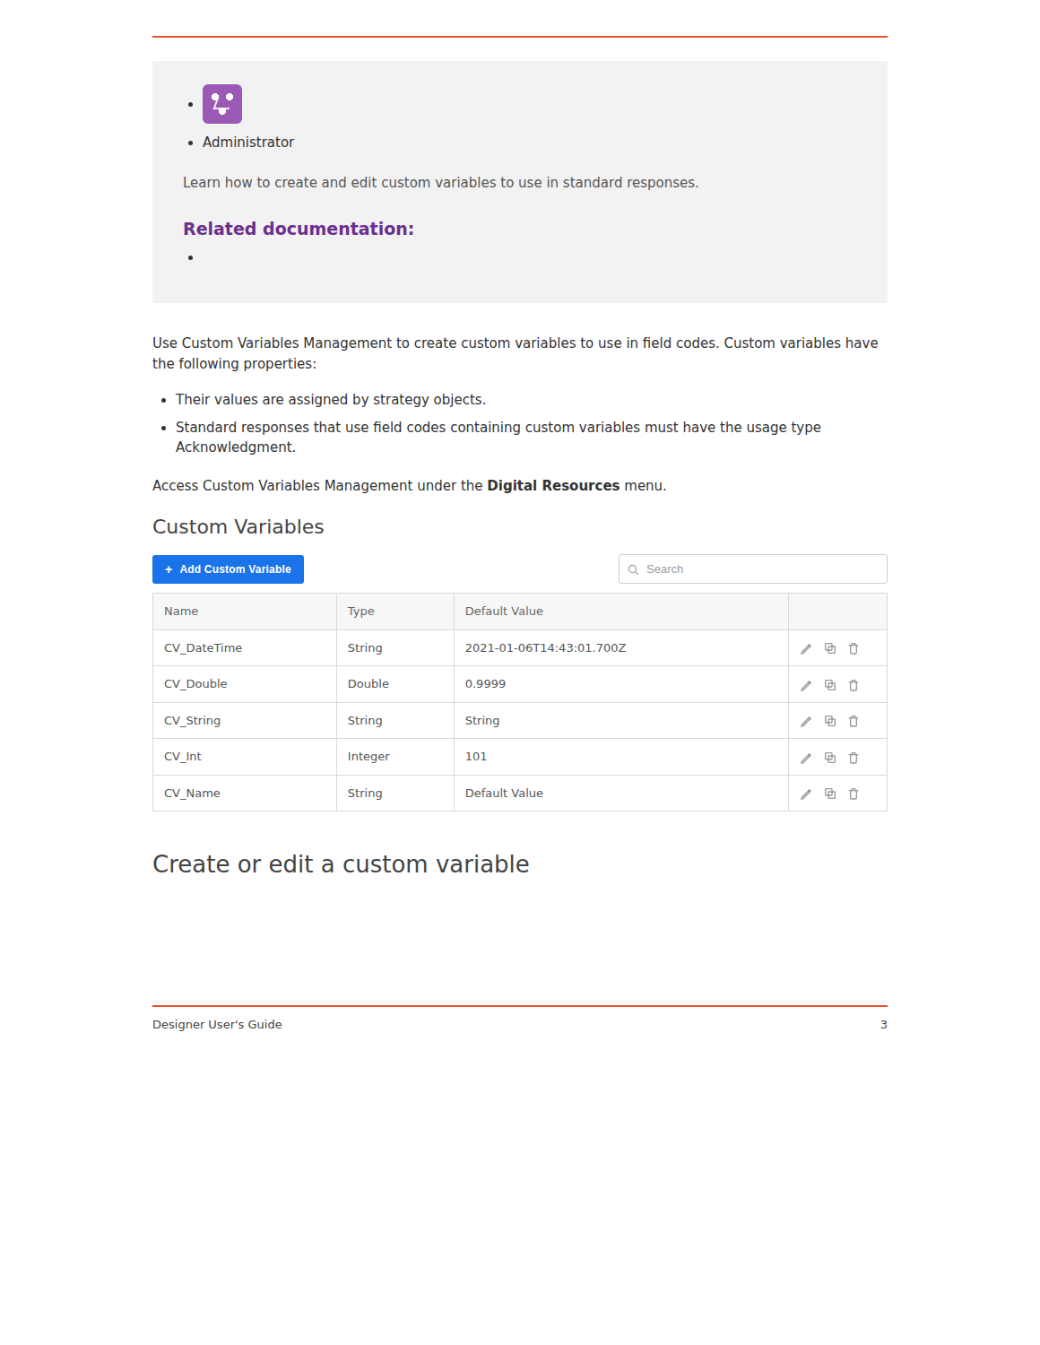Administrator
Learn how to create and edit custom variables to use in standard responses.
Related documentation:
Use Custom Variables Management to create custom variables to use in field codes. Custom variables have the following properties:
Their values are assigned by strategy objects.
Standard responses that use field codes containing custom variables must have the usage type Acknowledgment.
Access Custom Variables Management under the Digital Resources menu.
Custom Variables
+ Add Custom Variable
| Name | Type | Default Value | |
| --- | --- | --- | --- |
| CV_DateTime | String | 2021-01-06T14:43:01.700Z | |
| CV_Double | Double | 0.9999 | |
| CV_String | String | String | |
| CV_Int | Integer | 101 | |
| CV_Name | String | Default Value | |
Create or edit a custom variable
Designer User's Guide 3